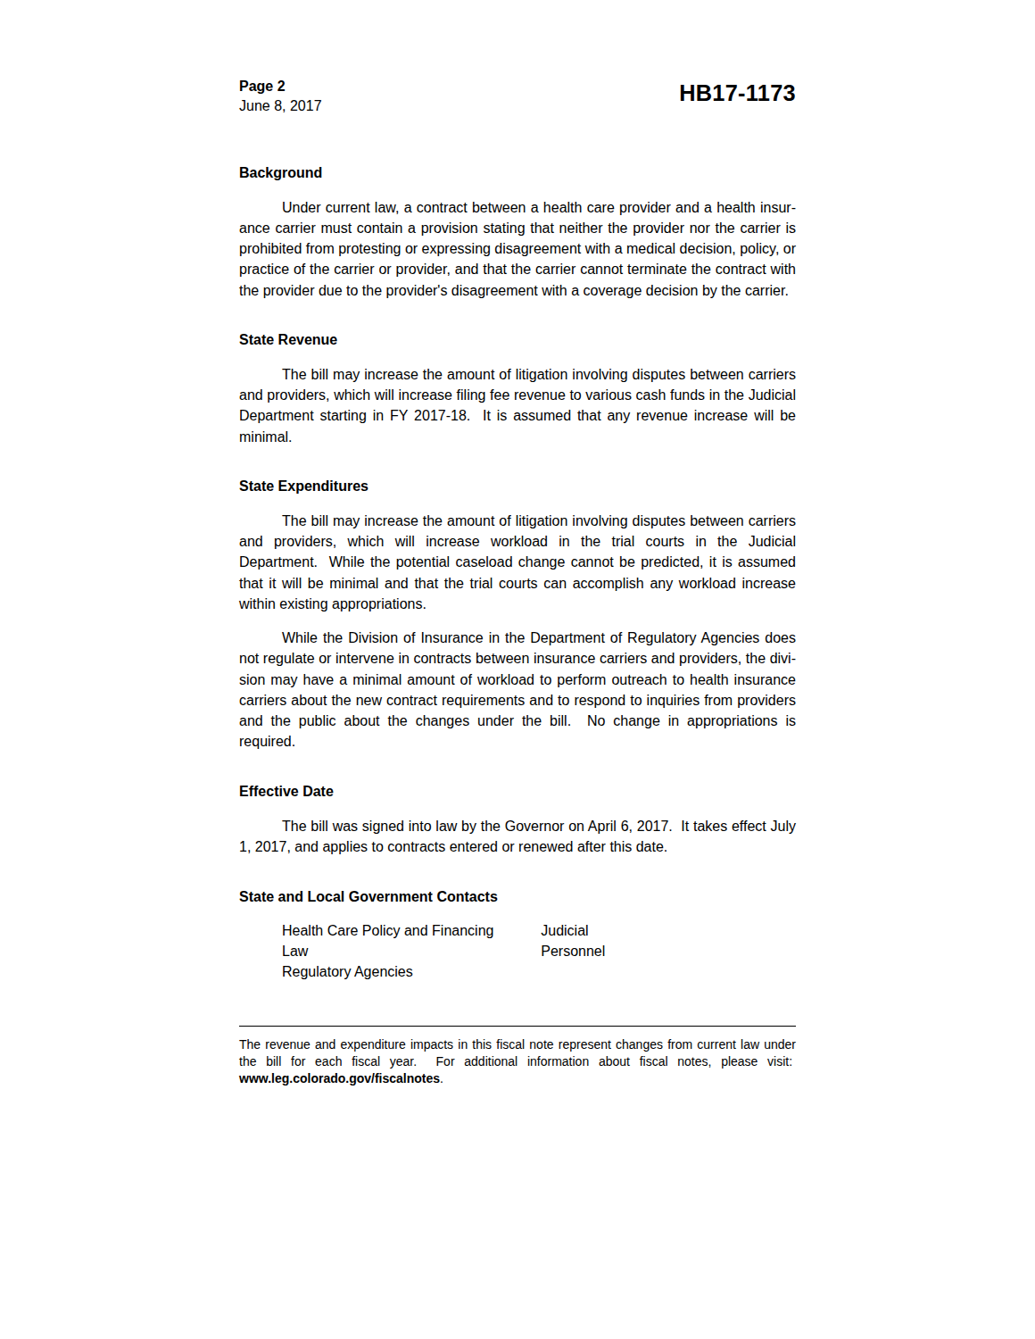Page 2
June 8, 2017
HB17-1173
Background
Under current law, a contract between a health care provider and a health insurance carrier must contain a provision stating that neither the provider nor the carrier is prohibited from protesting or expressing disagreement with a medical decision, policy, or practice of the carrier or provider, and that the carrier cannot terminate the contract with the provider due to the provider's disagreement with a coverage decision by the carrier.
State Revenue
The bill may increase the amount of litigation involving disputes between carriers and providers, which will increase filing fee revenue to various cash funds in the Judicial Department starting in FY 2017-18. It is assumed that any revenue increase will be minimal.
State Expenditures
The bill may increase the amount of litigation involving disputes between carriers and providers, which will increase workload in the trial courts in the Judicial Department. While the potential caseload change cannot be predicted, it is assumed that it will be minimal and that the trial courts can accomplish any workload increase within existing appropriations.
While the Division of Insurance in the Department of Regulatory Agencies does not regulate or intervene in contracts between insurance carriers and providers, the division may have a minimal amount of workload to perform outreach to health insurance carriers about the new contract requirements and to respond to inquiries from providers and the public about the changes under the bill. No change in appropriations is required.
Effective Date
The bill was signed into law by the Governor on April 6, 2017. It takes effect July 1, 2017, and applies to contracts entered or renewed after this date.
State and Local Government Contacts
| Health Care Policy and Financing | Judicial |
| Law | Personnel |
| Regulatory Agencies | |
The revenue and expenditure impacts in this fiscal note represent changes from current law under the bill for each fiscal year. For additional information about fiscal notes, please visit: www.leg.colorado.gov/fiscalnotes.